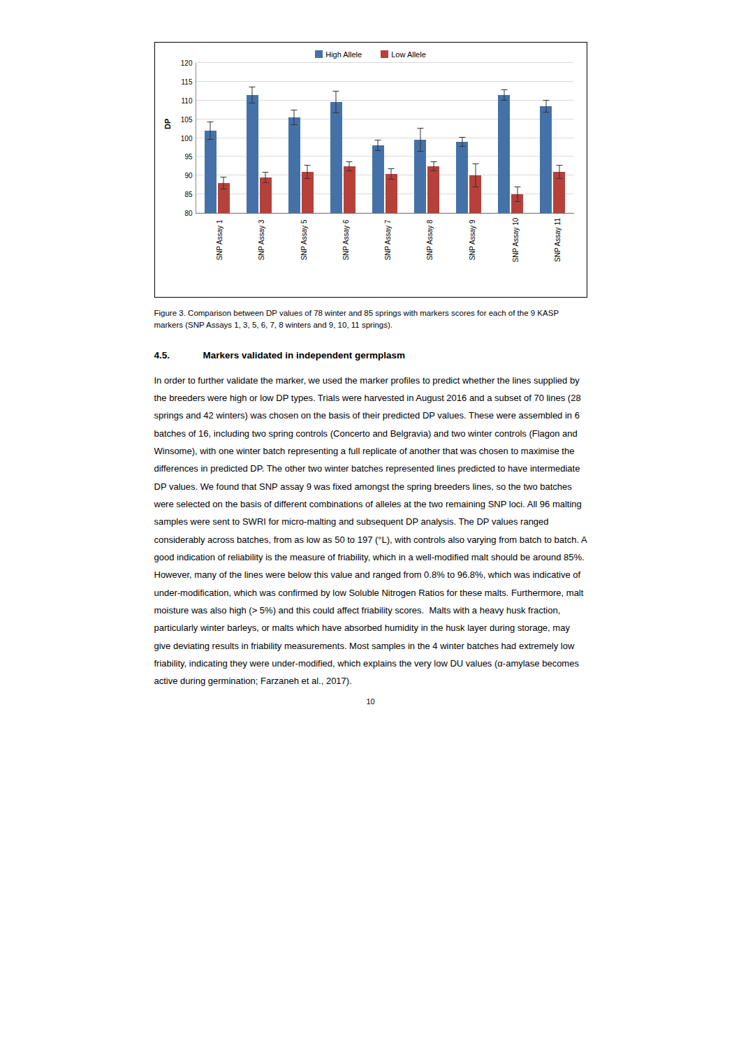High Allele Low Allele
DP
120
115
110
105
100
95
90
85
80
SNP Assay 1
SNP Assay 3
SNP Assay 5
SNP Assay 6
SNP Assay 7
SNP Assay 8
SNP Assay 9
SNP Assay 10
SNP Assay 11
Figure 3. Comparison between DP values of 78 winter and 85 springs with markers scores for each of the 9 KASP markers (SNP Assays 1, 3, 5, 6, 7, 8 winters and 9, 10, 11 springs).
4.5. Markers validated in independent germplasm
In order to further validate the marker, we used the marker profiles to predict whether the lines supplied by the breeders were high or low DP types. Trials were harvested in August 2016 and a subset of 70 lines (28 springs and 42 winters) was chosen on the basis of their predicted DP values. These were assembled in 6 batches of 16, including two spring controls (Concerto and Belgravia) and two winter controls (Flagon and Winsome), with one winter batch representing a full replicate of another that was chosen to maximise the differences in predicted DP. The other two winter batches represented lines predicted to have intermediate DP values. We found that SNP assay 9 was fixed amongst the spring breeders lines, so the two batches were selected on the basis of different combinations of alleles at the two remaining SNP loci. All 96 malting samples were sent to SWRI for micro-malting and subsequent DP analysis. The DP values ranged considerably across batches, from as low as 50 to 197 (°L), with controls also varying from batch to batch. A good indication of reliability is the measure of friability, which in a well-modified malt should be around 85%. However, many of the lines were below this value and ranged from 0.8% to 96.8%, which was indicative of under-modification, which was confirmed by low Soluble Nitrogen Ratios for these malts. Furthermore, malt moisture was also high (> 5%) and this could affect friability scores. Malts with a heavy husk fraction, particularly winter barleys, or malts which have absorbed humidity in the husk layer during storage, may give deviating results in friability measurements. Most samples in the 4 winter batches had extremely low friability, indicating they were under-modified, which explains the very low DU values (α-amylase becomes active during germination; Farzaneh et al., 2017).
10